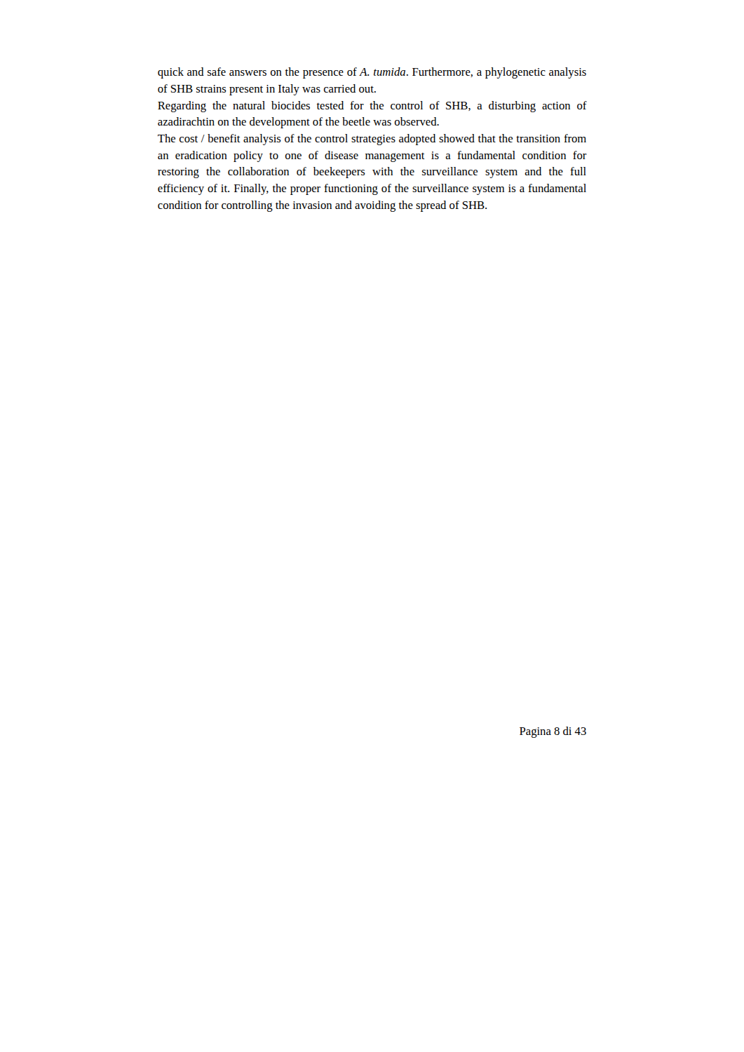quick and safe answers on the presence of A. tumida. Furthermore, a phylogenetic analysis of SHB strains present in Italy was carried out.
Regarding the natural biocides tested for the control of SHB, a disturbing action of azadirachtin on the development of the beetle was observed.
The cost / benefit analysis of the control strategies adopted showed that the transition from an eradication policy to one of disease management is a fundamental condition for restoring the collaboration of beekeepers with the surveillance system and the full efficiency of it. Finally, the proper functioning of the surveillance system is a fundamental condition for controlling the invasion and avoiding the spread of SHB.
Pagina 8 di 43